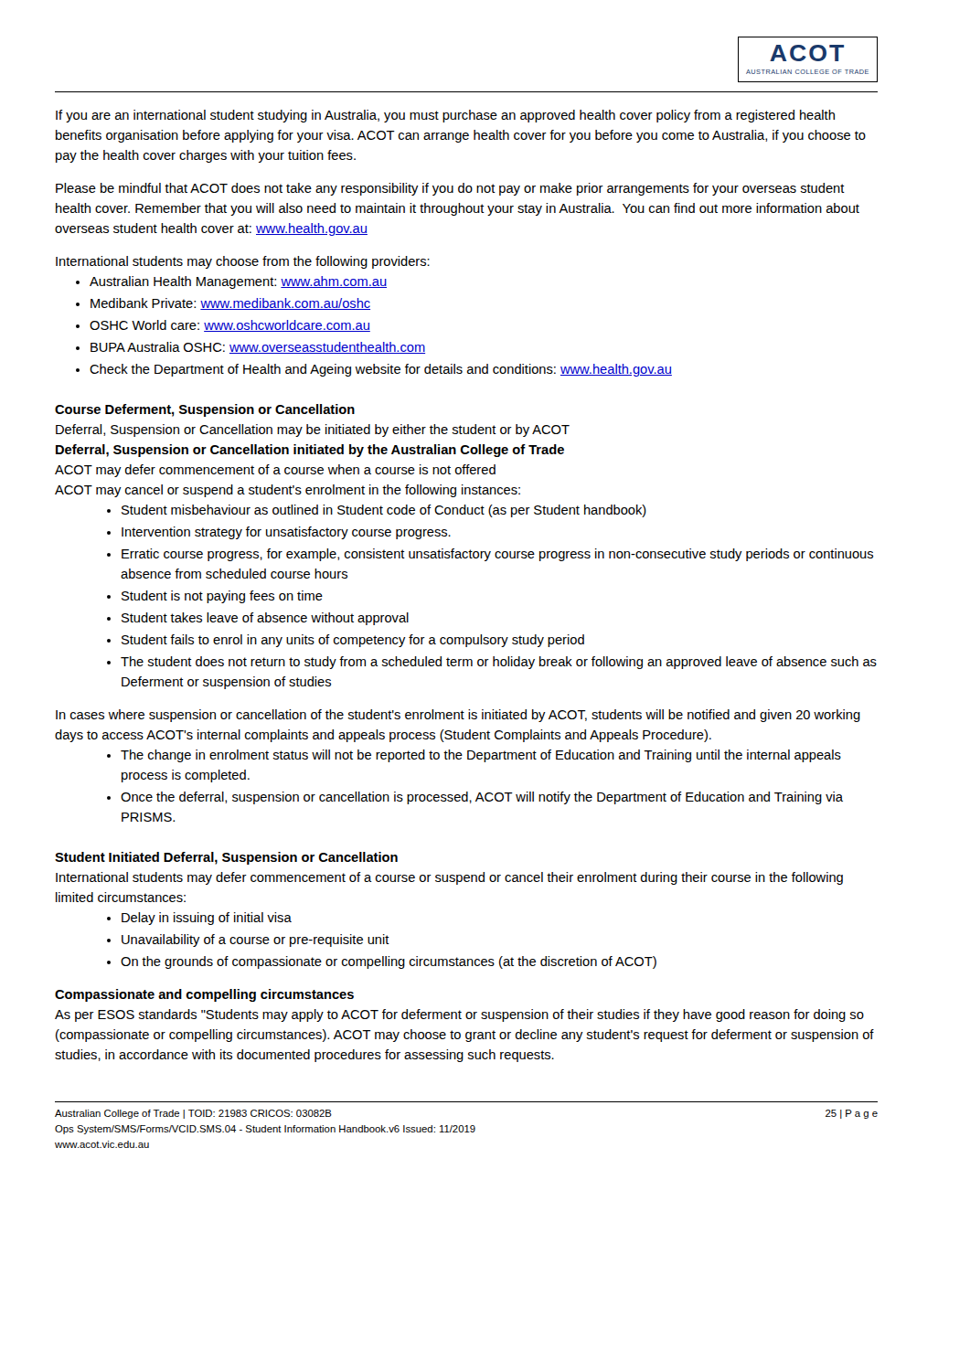ACOT
AUSTRALIAN COLLEGE OF TRADE
If you are an international student studying in Australia, you must purchase an approved health cover policy from a registered health benefits organisation before applying for your visa. ACOT can arrange health cover for you before you come to Australia, if you choose to pay the health cover charges with your tuition fees.
Please be mindful that ACOT does not take any responsibility if you do not pay or make prior arrangements for your overseas student health cover. Remember that you will also need to maintain it throughout your stay in Australia. You can find out more information about overseas student health cover at: www.health.gov.au
International students may choose from the following providers:
Australian Health Management: www.ahm.com.au
Medibank Private: www.medibank.com.au/oshc
OSHC World care: www.oshcworldcare.com.au
BUPA Australia OSHC: www.overseasstudenthealth.com
Check the Department of Health and Ageing website for details and conditions: www.health.gov.au
Course Deferment, Suspension or Cancellation
Deferral, Suspension or Cancellation may be initiated by either the student or by ACOT
Deferral, Suspension or Cancellation initiated by the Australian College of Trade
ACOT may defer commencement of a course when a course is not offered
ACOT may cancel or suspend a student's enrolment in the following instances:
Student misbehaviour as outlined in Student code of Conduct (as per Student handbook)
Intervention strategy for unsatisfactory course progress.
Erratic course progress, for example, consistent unsatisfactory course progress in non-consecutive study periods or continuous absence from scheduled course hours
Student is not paying fees on time
Student takes leave of absence without approval
Student fails to enrol in any units of competency for a compulsory study period
The student does not return to study from a scheduled term or holiday break or following an approved leave of absence such as Deferment or suspension of studies
In cases where suspension or cancellation of the student's enrolment is initiated by ACOT, students will be notified and given 20 working days to access ACOT's internal complaints and appeals process (Student Complaints and Appeals Procedure).
The change in enrolment status will not be reported to the Department of Education and Training until the internal appeals process is completed.
Once the deferral, suspension or cancellation is processed, ACOT will notify the Department of Education and Training via PRISMS.
Student Initiated Deferral, Suspension or Cancellation
International students may defer commencement of a course or suspend or cancel their enrolment during their course in the following limited circumstances:
Delay in issuing of initial visa
Unavailability of a course or pre-requisite unit
On the grounds of compassionate or compelling circumstances (at the discretion of ACOT)
Compassionate and compelling circumstances
As per ESOS standards "Students may apply to ACOT for deferment or suspension of their studies if they have good reason for doing so (compassionate or compelling circumstances). ACOT may choose to grant or decline any student's request for deferment or suspension of studies, in accordance with its documented procedures for assessing such requests.
Australian College of Trade | TOID: 21983 CRICOS: 03082B
Ops System/SMS/Forms/VCID.SMS.04 - Student Information Handbook.v6 Issued: 11/2019
www.acot.vic.edu.au
25 | P a g e